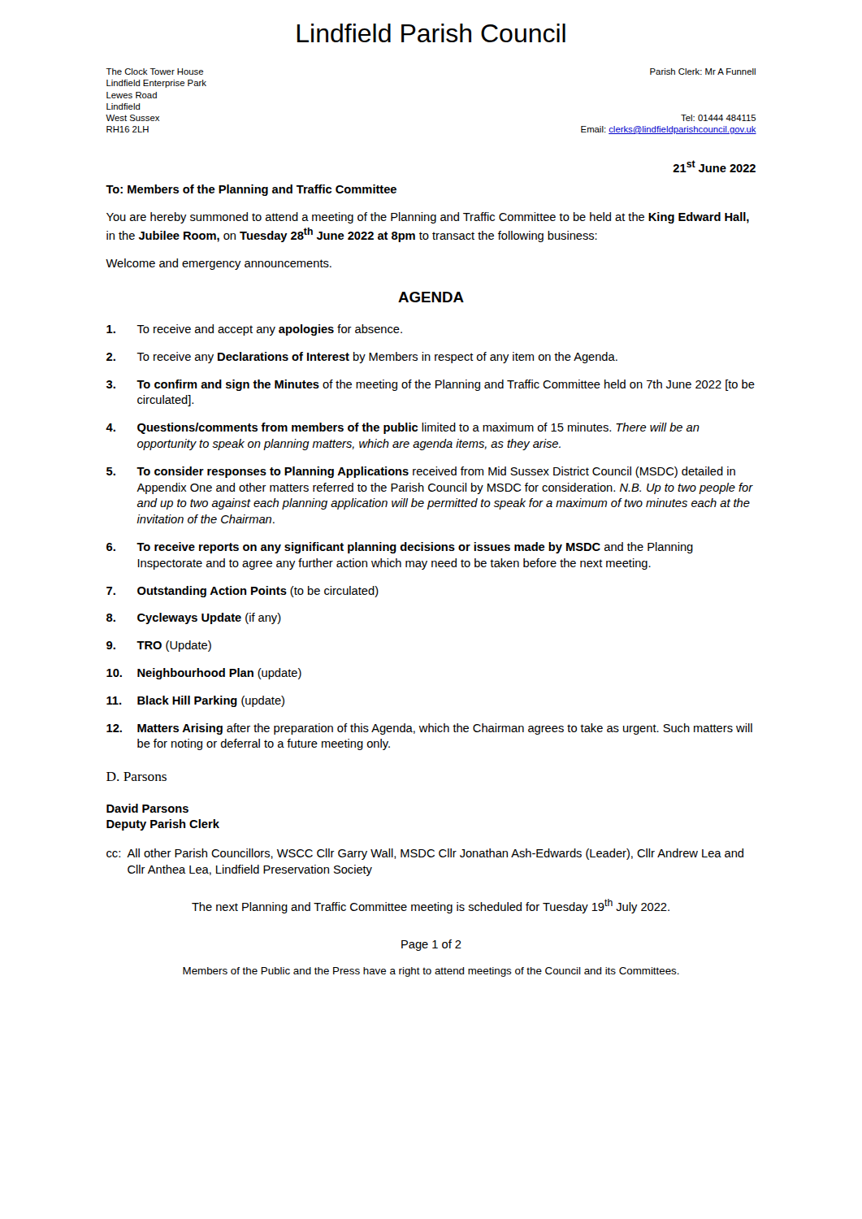Lindfield Parish Council
| The Clock Tower House Lindfield Enterprise Park Lewes Road Lindfield West Sussex RH16 2LH | Parish Clerk: Mr A Funnell Tel: 01444 484115 Email: clerks@lindfieldparishcouncil.gov.uk |
21st June 2022
To: Members of the Planning and Traffic Committee
You are hereby summoned to attend a meeting of the Planning and Traffic Committee to be held at the King Edward Hall, in the Jubilee Room, on Tuesday 28th June 2022 at 8pm to transact the following business:
Welcome and emergency announcements.
AGENDA
To receive and accept any apologies for absence.
To receive any Declarations of Interest by Members in respect of any item on the Agenda.
To confirm and sign the Minutes of the meeting of the Planning and Traffic Committee held on 7th June 2022 [to be circulated].
Questions/comments from members of the public limited to a maximum of 15 minutes. There will be an opportunity to speak on planning matters, which are agenda items, as they arise.
To consider responses to Planning Applications received from Mid Sussex District Council (MSDC) detailed in Appendix One and other matters referred to the Parish Council by MSDC for consideration. N.B. Up to two people for and up to two against each planning application will be permitted to speak for a maximum of two minutes each at the invitation of the Chairman.
To receive reports on any significant planning decisions or issues made by MSDC and the Planning Inspectorate and to agree any further action which may need to be taken before the next meeting.
Outstanding Action Points (to be circulated)
Cycleways Update (if any)
TRO (Update)
Neighbourhood Plan (update)
Black Hill Parking (update)
Matters Arising after the preparation of this Agenda, which the Chairman agrees to take as urgent. Such matters will be for noting or deferral to a future meeting only.
D. Parsons
David Parsons
Deputy Parish Clerk
cc: All other Parish Councillors, WSCC Cllr Garry Wall, MSDC Cllr Jonathan Ash-Edwards (Leader), Cllr Andrew Lea and Cllr Anthea Lea, Lindfield Preservation Society
The next Planning and Traffic Committee meeting is scheduled for Tuesday 19th July 2022.
Page 1 of 2
Members of the Public and the Press have a right to attend meetings of the Council and its Committees.